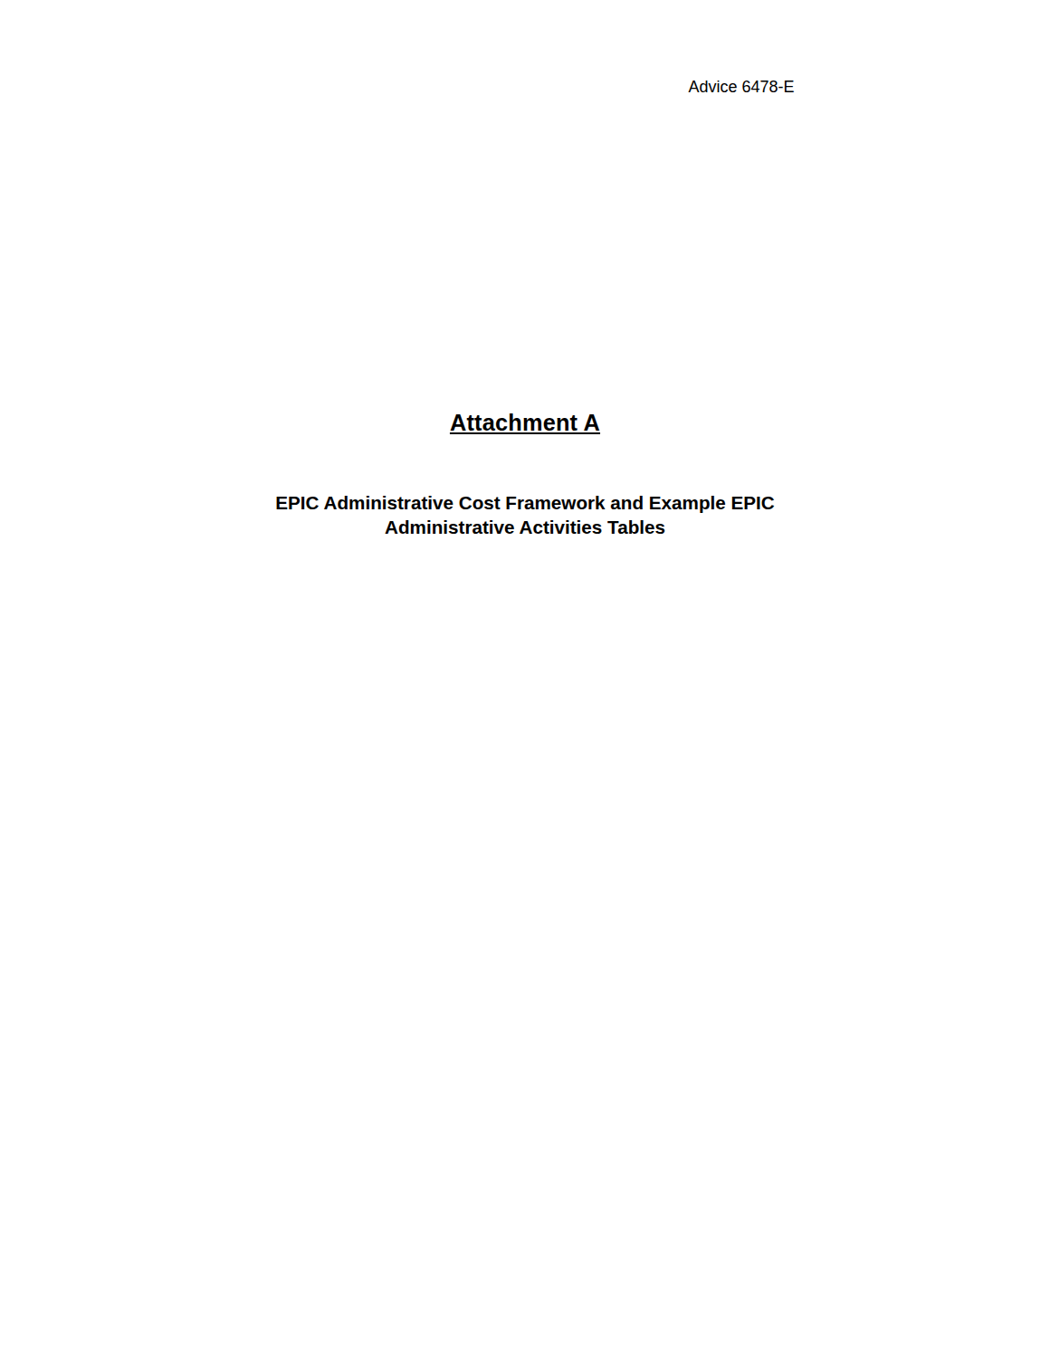Advice 6478-E
Attachment A
EPIC Administrative Cost Framework and Example EPIC Administrative Activities Tables